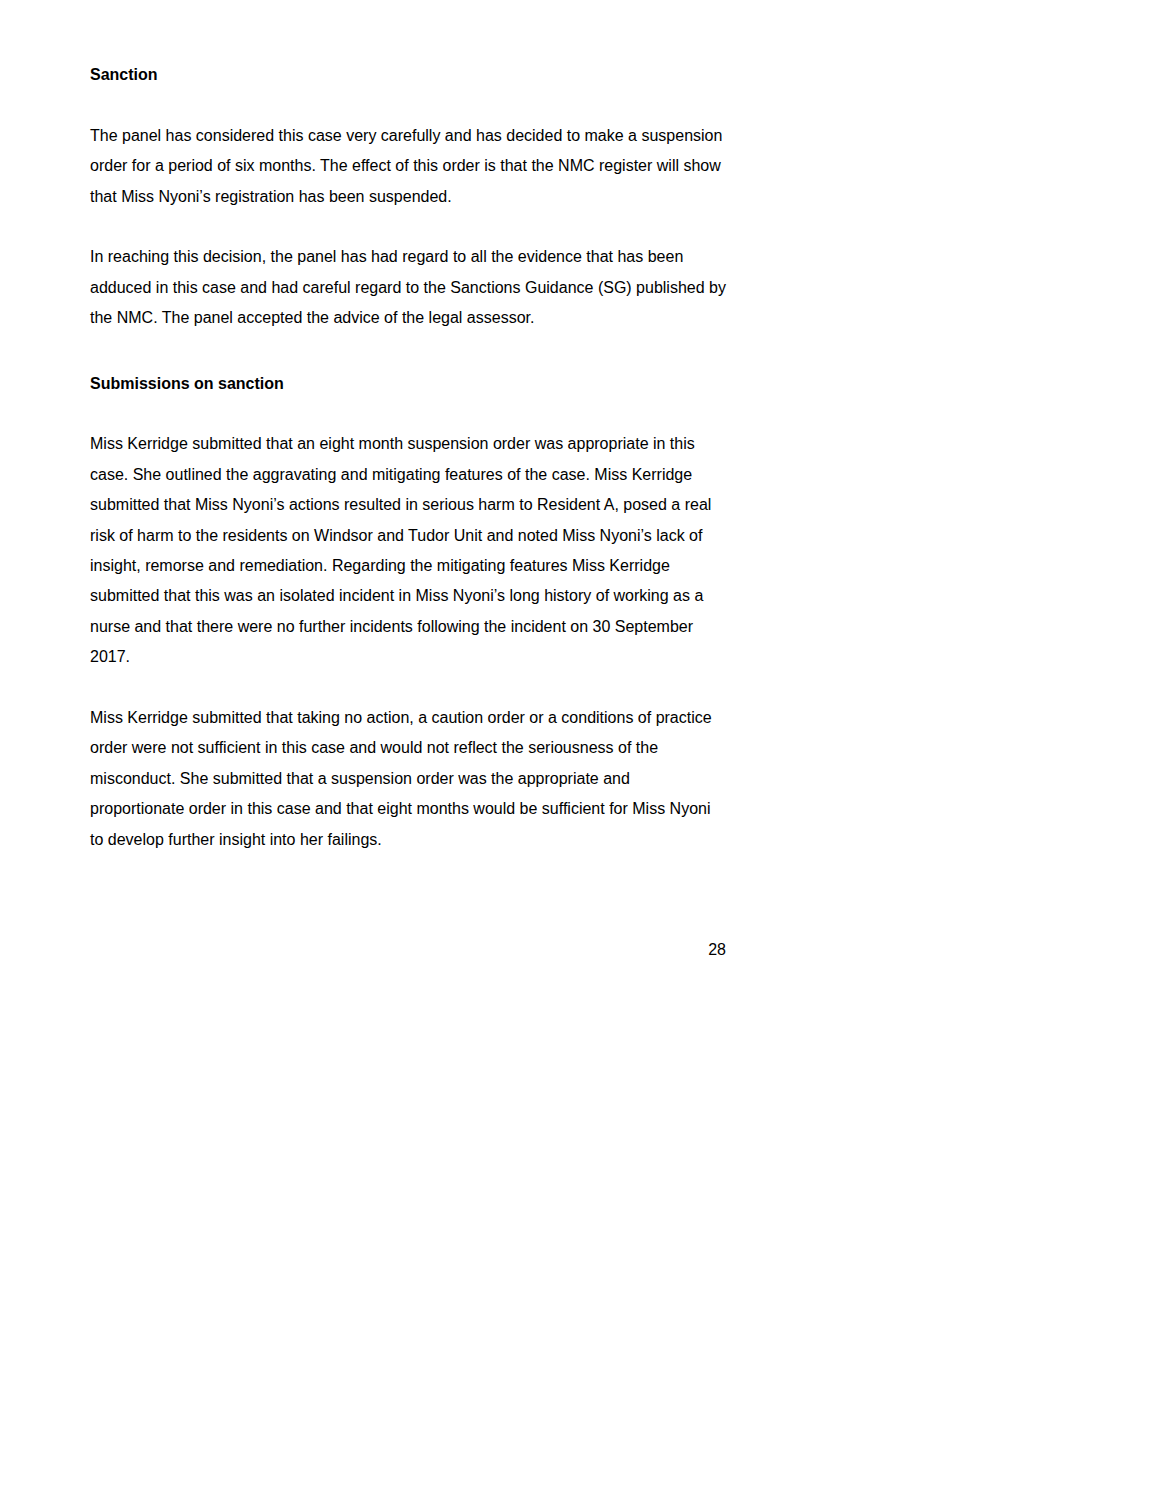Sanction
The panel has considered this case very carefully and has decided to make a suspension order for a period of six months. The effect of this order is that the NMC register will show that Miss Nyoni’s registration has been suspended.
In reaching this decision, the panel has had regard to all the evidence that has been adduced in this case and had careful regard to the Sanctions Guidance (SG) published by the NMC. The panel accepted the advice of the legal assessor.
Submissions on sanction
Miss Kerridge submitted that an eight month suspension order was appropriate in this case. She outlined the aggravating and mitigating features of the case. Miss Kerridge submitted that Miss Nyoni’s actions resulted in serious harm to Resident A, posed a real risk of harm to the residents on Windsor and Tudor Unit and noted Miss Nyoni’s lack of insight, remorse and remediation. Regarding the mitigating features Miss Kerridge submitted that this was an isolated incident in Miss Nyoni’s long history of working as a nurse and that there were no further incidents following the incident on 30 September 2017.
Miss Kerridge submitted that taking no action, a caution order or a conditions of practice order were not sufficient in this case and would not reflect the seriousness of the misconduct. She submitted that a suspension order was the appropriate and proportionate order in this case and that eight months would be sufficient for Miss Nyoni to develop further insight into her failings.
28